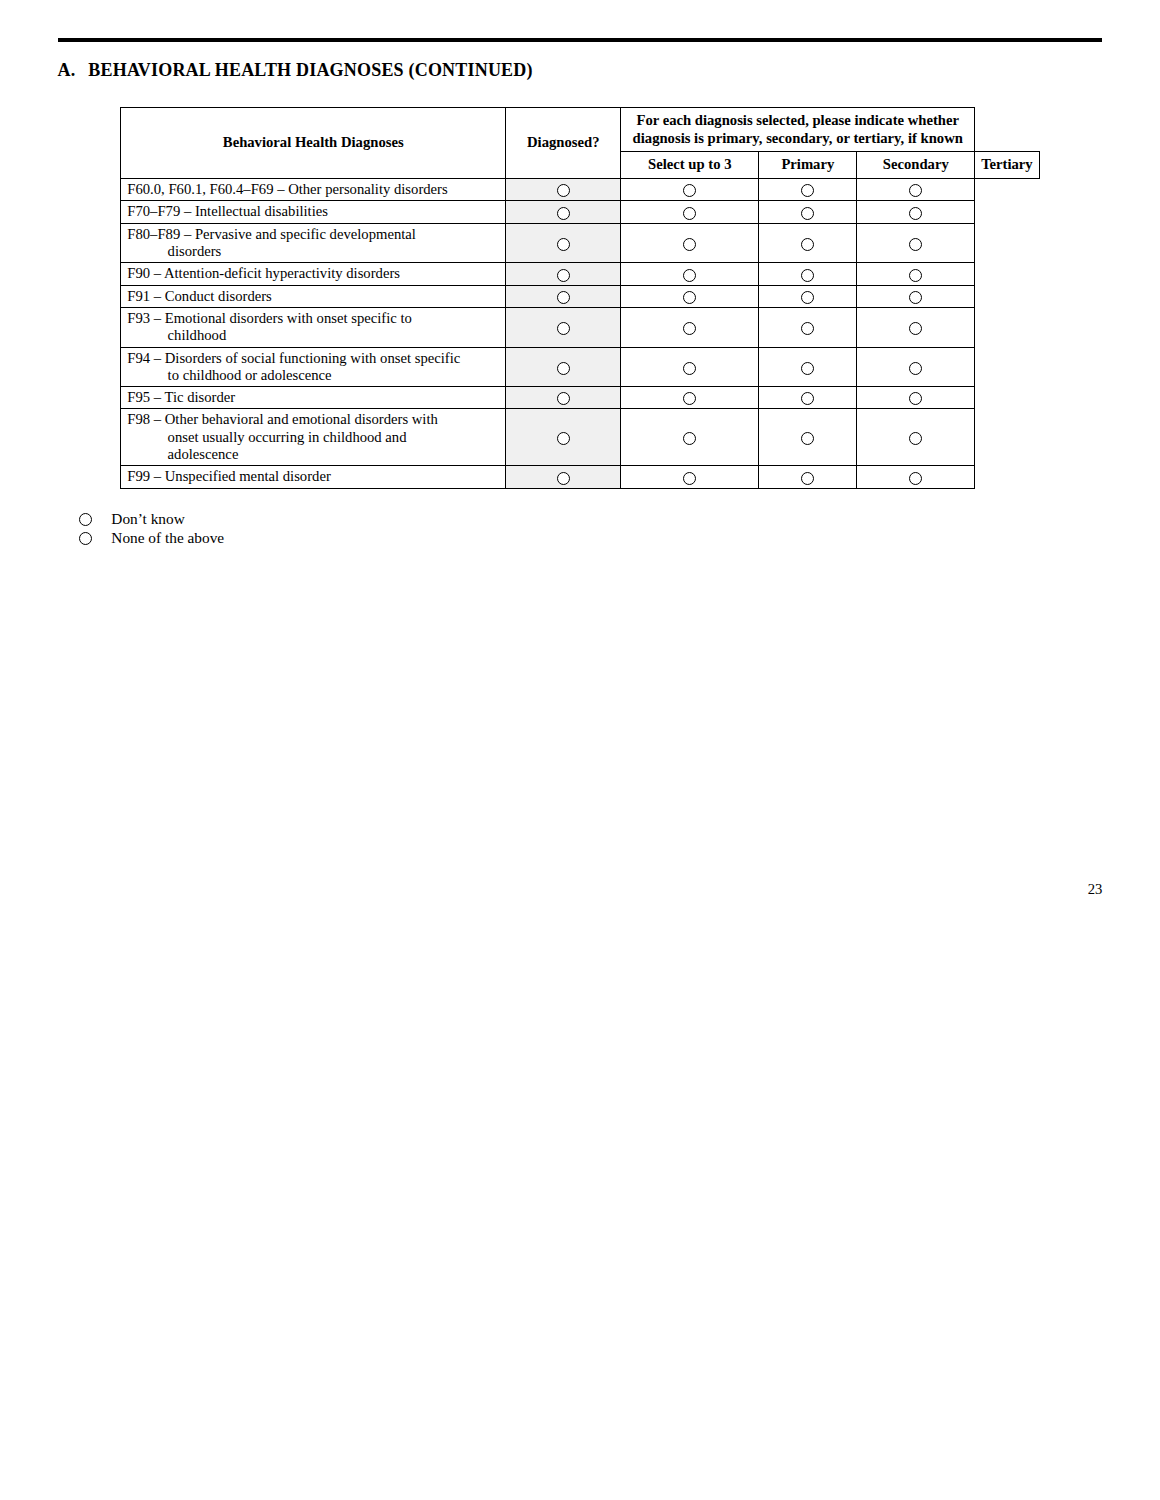A. BEHAVIORAL HEALTH DIAGNOSES (CONTINUED)
| Behavioral Health Diagnoses | Diagnosed? | For each diagnosis selected, please indicate whether diagnosis is primary, secondary, or tertiary, if known |
| --- | --- | --- |
| Select up to 3 | Primary | Secondary | Tertiary |
| F60.0, F60.1, F60.4–F69 – Other personality disorders | | | | |
| F70–F79 – Intellectual disabilities | | | | |
| F80–F89 – Pervasive and specific developmental disorders | | | | |
| F90 – Attention-deficit hyperactivity disorders | | | | |
| F91 – Conduct disorders | | | | |
| F93 – Emotional disorders with onset specific to childhood | | | | |
| F94 – Disorders of social functioning with onset specific to childhood or adolescence | | | | |
| F95 – Tic disorder | | | | |
| F98 – Other behavioral and emotional disorders with onset usually occurring in childhood and adolescence | | | | |
| F99 – Unspecified mental disorder | | | | |
Don’t know
None of the above
23